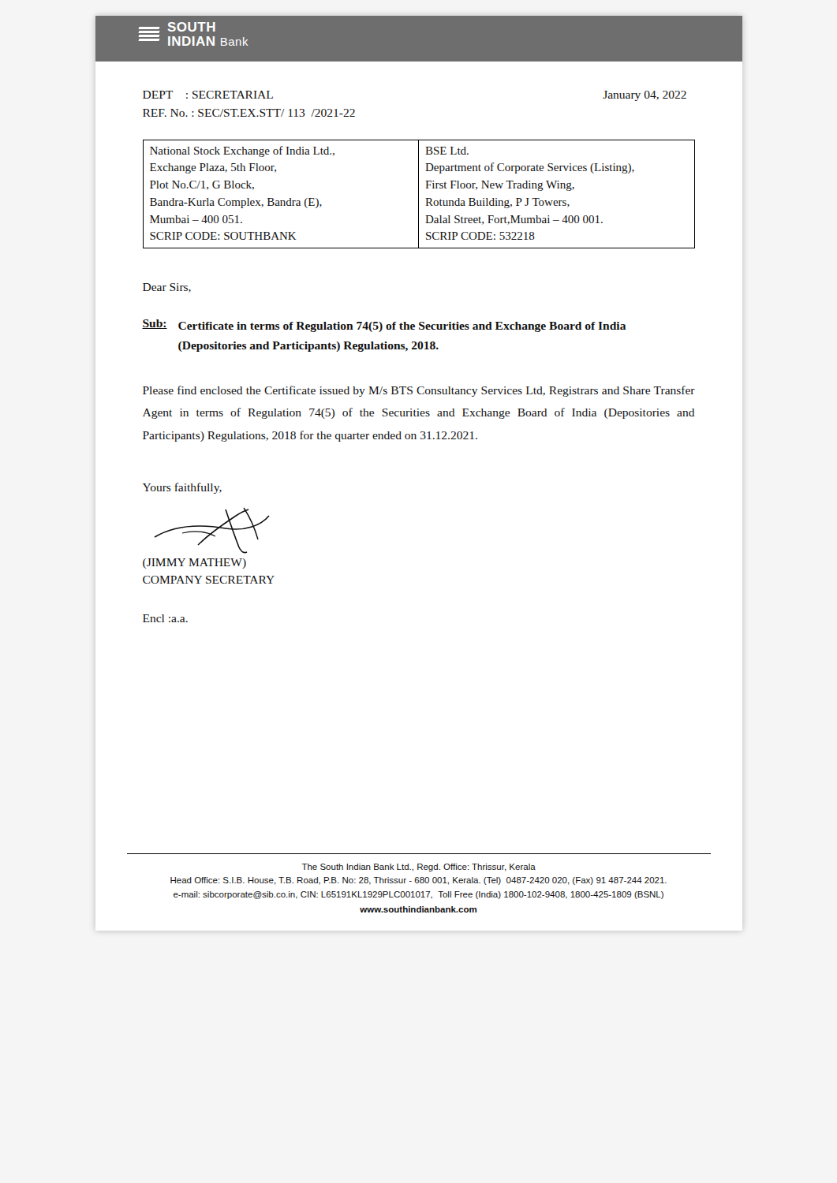SOUTH
INDIAN Bank
DEPT : SECRETARIAL
REF. No. : SEC/ST.EX.STT/ 113 /2021-22
January 04, 2022
| National Stock Exchange of India Ltd., Exchange Plaza, 5th Floor, Plot No.C/1, G Block, Bandra-Kurla Complex, Bandra (E), Mumbai – 400 051. SCRIP CODE: SOUTHBANK | BSE Ltd. Department of Corporate Services (Listing), First Floor, New Trading Wing, Rotunda Building, P J Towers, Dalal Street, Fort,Mumbai – 400 001. SCRIP CODE: 532218 |
Dear Sirs,
Sub:
Certificate in terms of Regulation 74(5) of the Securities and Exchange Board of India (Depositories and Participants) Regulations, 2018.
Please find enclosed the Certificate issued by M/s BTS Consultancy Services Ltd, Registrars and Share Transfer Agent in terms of Regulation 74(5) of the Securities and Exchange Board of India (Depositories and Participants) Regulations, 2018 for the quarter ended on 31.12.2021.
Yours faithfully,
(JIMMY MATHEW)
COMPANY SECRETARY
Encl :a.a.
The South Indian Bank Ltd., Regd. Office: Thrissur, Kerala
Head Office: S.I.B. House, T.B. Road, P.B. No: 28, Thrissur - 680 001, Kerala. (Tel) 0487-2420 020, (Fax) 91 487-244 2021.
e-mail: sibcorporate@sib.co.in, CIN: L65191KL1929PLC001017, Toll Free (India) 1800-102-9408, 1800-425-1809 (BSNL)
www.southindianbank.com